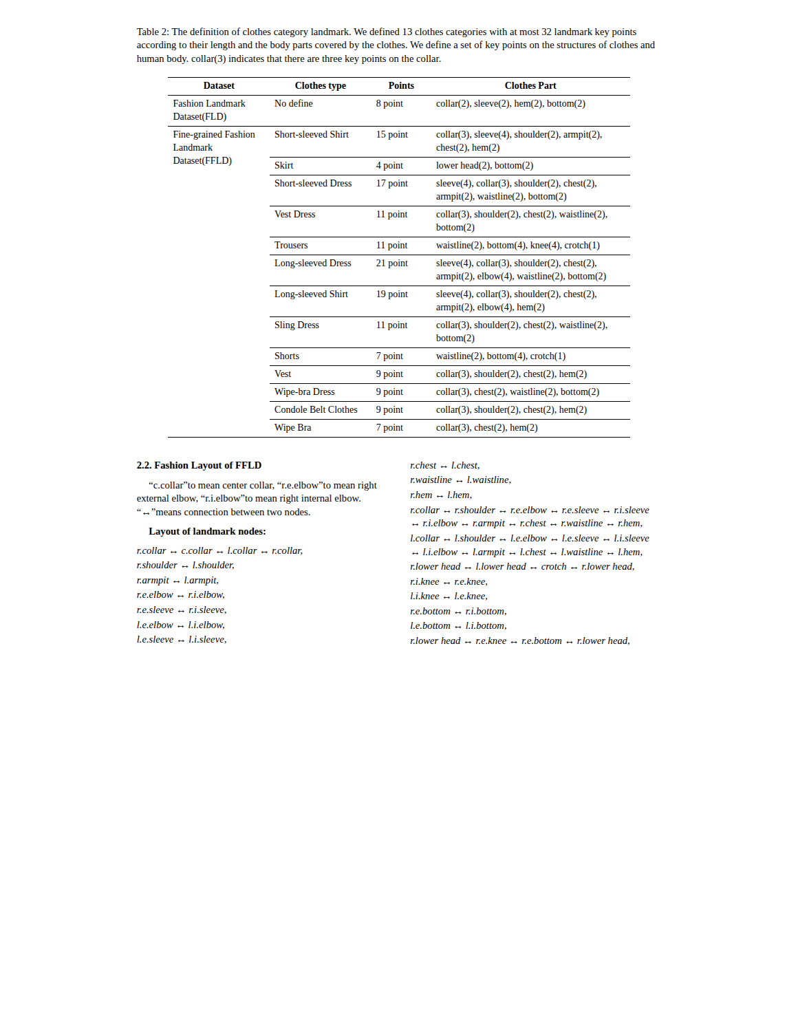Table 2: The definition of clothes category landmark. We defined 13 clothes categories with at most 32 landmark key points according to their length and the body parts covered by the clothes. We define a set of key points on the structures of clothes and human body. collar(3) indicates that there are three key points on the collar.
| Dataset | Clothes type | Points | Clothes Part |
| --- | --- | --- | --- |
| Fashion Landmark Dataset(FLD) | No define | 8 point | collar(2), sleeve(2), hem(2), bottom(2) |
| Fine-grained Fashion Landmark Dataset(FFLD) | Short-sleeved Shirt | 15 point | collar(3), sleeve(4), shoulder(2), armpit(2), chest(2), hem(2) |
| Skirt | 4 point | lower head(2), bottom(2) |
| Short-sleeved Dress | 17 point | sleeve(4), collar(3), shoulder(2), chest(2), armpit(2), waistline(2), bottom(2) |
| Vest Dress | 11 point | collar(3), shoulder(2), chest(2), waistline(2), bottom(2) |
| Trousers | 11 point | waistline(2), bottom(4), knee(4), crotch(1) |
| Long-sleeved Dress | 21 point | sleeve(4), collar(3), shoulder(2), chest(2), armpit(2), elbow(4), waistline(2), bottom(2) |
| Long-sleeved Shirt | 19 point | sleeve(4), collar(3), shoulder(2), chest(2), armpit(2), elbow(4), hem(2) |
| Sling Dress | 11 point | collar(3), shoulder(2), chest(2), waistline(2), bottom(2) |
| Shorts | 7 point | waistline(2), bottom(4), crotch(1) |
| Vest | 9 point | collar(3), shoulder(2), chest(2), hem(2) |
| Wipe-bra Dress | 9 point | collar(3), chest(2), waistline(2), bottom(2) |
| Condole Belt Clothes | 9 point | collar(3), shoulder(2), chest(2), hem(2) |
| Wipe Bra | 7 point | collar(3), chest(2), hem(2) |
2.2. Fashion Layout of FFLD
“c.collar”to mean center collar, “r.e.elbow”to mean right external elbow, “r.i.elbow”to mean right internal elbow. “↔”means connection between two nodes.
Layout of landmark nodes:
r.collar ↔ c.collar ↔ l.collar ↔ r.collar,
r.shoulder ↔ l.shoulder,
r.armpit ↔ l.armpit,
r.e.elbow ↔ r.i.elbow,
r.e.sleeve ↔ r.i.sleeve,
l.e.elbow ↔ l.i.elbow,
l.e.sleeve ↔ l.i.sleeve,
r.chest ↔ l.chest,
r.waistline ↔ l.waistline,
r.hem ↔ l.hem,
r.collar ↔ r.shoulder ↔ r.e.elbow ↔ r.e.sleeve ↔ r.i.sleeve ↔ r.i.elbow ↔ r.armpit ↔ r.chest ↔ r.waistline ↔ r.hem,
l.collar ↔ l.shoulder ↔ l.e.elbow ↔ l.e.sleeve ↔ l.i.sleeve ↔ l.i.elbow ↔ l.armpit ↔ l.chest ↔ l.waistline ↔ l.hem,
r.lower head ↔ l.lower head ↔ crotch ↔ r.lower head,
r.i.knee ↔ r.e.knee,
l.i.knee ↔ l.e.knee,
r.e.bottom ↔ r.i.bottom,
l.e.bottom ↔ l.i.bottom,
r.lower head ↔ r.e.knee ↔ r.e.bottom ↔ r.lower head,